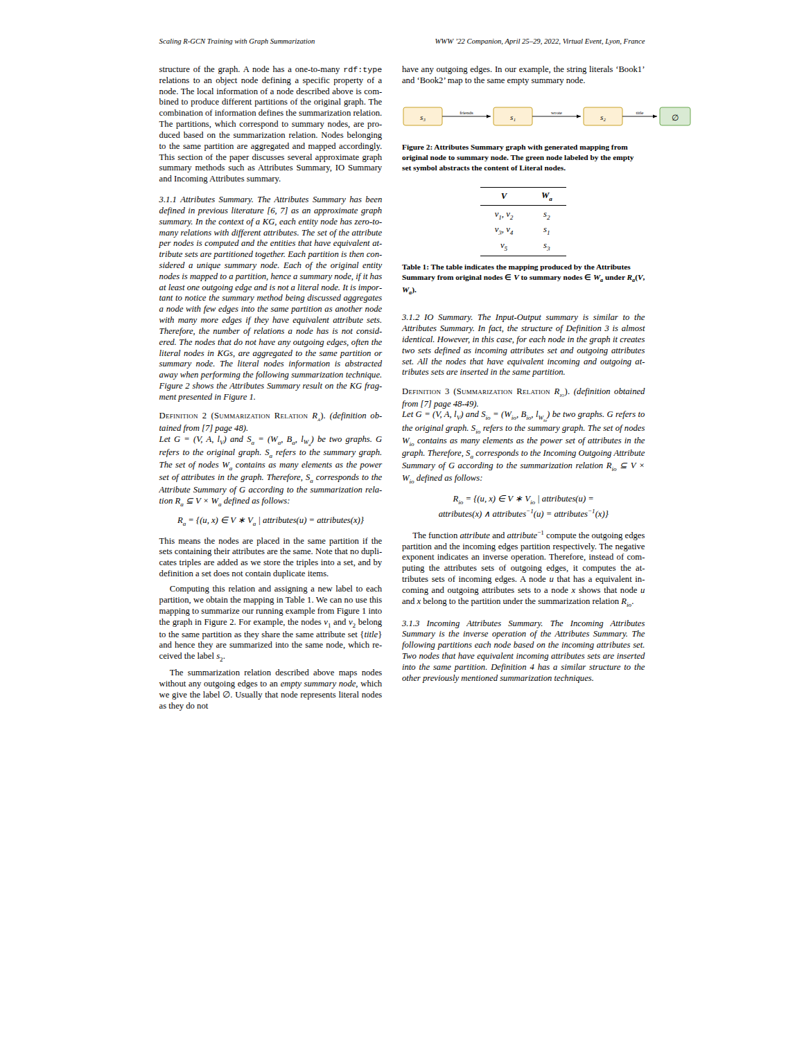Scaling R-GCN Training with Graph Summarization
WWW ’22 Companion, April 25–29, 2022, Virtual Event, Lyon, France
structure of the graph. A node has a one-to-many rdf:type relations to an object node defining a specific property of a node. The local information of a node described above is combined to produce different partitions of the original graph. The combination of information defines the summarization relation. The partitions, which correspond to summary nodes, are produced based on the summarization relation. Nodes belonging to the same partition are aggregated and mapped accordingly. This section of the paper discusses several approximate graph summary methods such as Attributes Summary, IO Summary and Incoming Attributes summary.
3.1.1 Attributes Summary. The Attributes Summary has been defined in previous literature [6, 7] as an approximate graph summary. In the context of a KG, each entity node has zero-to-many relations with different attributes. The set of the attribute per nodes is computed and the entities that have equivalent attribute sets are partitioned together. Each partition is then considered a unique summary node. Each of the original entity nodes is mapped to a partition, hence a summary node, if it has at least one outgoing edge and is not a literal node. It is important to notice the summary method being discussed aggregates a node with few edges into the same partition as another node with many more edges if they have equivalent attribute sets. Therefore, the number of relations a node has is not considered. The nodes that do not have any outgoing edges, often the literal nodes in KGs, are aggregated to the same partition or summary node. The literal nodes information is abstracted away when performing the following summarization technique. Figure 2 shows the Attributes Summary result on the KG fragment presented in Figure 1.
Definition 2 (Summarization Relation Ra). (definition obtained from [7] page 48).
Let G = (V, A, lV) and Sa = (Wa, Ba, lWa) be two graphs. G refers to the original graph. Sa refers to the summary graph. The set of nodes Wa contains as many elements as the power set of attributes in the graph. Therefore, Sa corresponds to the Attribute Summary of G according to the summarization relation Ra ⊆ V × Wa defined as follows:
Ra = {(u, x) ∈ V ∗ Va | attributes(u) = attributes(x)}
This means the nodes are placed in the same partition if the sets containing their attributes are the same. Note that no duplicates triples are added as we store the triples into a set, and by definition a set does not contain duplicate items.
Computing this relation and assigning a new label to each partition, we obtain the mapping in Table 1. We can no use this mapping to summarize our running example from Figure 1 into the graph in Figure 2. For example, the nodes v1 and v2 belong to the same partition as they share the same attribute set {title} and hence they are summarized into the same node, which received the label s2.
The summarization relation described above maps nodes without any outgoing edges to an empty summary node, which we give the label ∅. Usually that node represents literal nodes as they do not
have any outgoing edges. In our example, the string literals ‘Book1’ and ‘Book2’ map to the same empty summary node.
s₃ friends s₁ wrote s₂ title ∅
Figure 2: Attributes Summary graph with generated mapping from original node to summary node. The green node labeled by the empty set symbol abstracts the content of Literal nodes.
| V | W a |
| --- | --- |
| v 1 , v 2 | s 2 |
| v 3 , v 4 | s 1 |
| v 5 | s 3 |
Table 1: The table indicates the mapping produced by the Attributes Summary from original nodes ∈ V to summary nodes ∈ Wa under Ra(V, Wa).
3.1.2 IO Summary. The Input-Output summary is similar to the Attributes Summary. In fact, the structure of Definition 3 is almost identical. However, in this case, for each node in the graph it creates two sets defined as incoming attributes set and outgoing attributes set. All the nodes that have equivalent incoming and outgoing attributes sets are inserted in the same partition.
Definition 3 (Summarization Relation Rio). (definition obtained from [7] page 48-49).
Let G = (V, A, lV) and Sio = (Wio, Bio, lWio) be two graphs. G refers to the original graph. Sio refers to the summary graph. The set of nodes Wio contains as many elements as the power set of attributes in the graph. Therefore, Sa corresponds to the Incoming Outgoing Attribute Summary of G according to the summarization relation Rio ⊆ V × Wio defined as follows:
Rio = {(u, x) ∈ V ∗ Vio | attributes(u) =
attributes(x) ∧ attributes−1(u) = attributes−1(x)}
The function attribute and attribute−1 compute the outgoing edges partition and the incoming edges partition respectively. The negative exponent indicates an inverse operation. Therefore, instead of computing the attributes sets of outgoing edges, it computes the attributes sets of incoming edges. A node u that has a equivalent incoming and outgoing attributes sets to a node x shows that node u and x belong to the partition under the summarization relation Rio.
3.1.3 Incoming Attributes Summary. The Incoming Attributes Summary is the inverse operation of the Attributes Summary. The following partitions each node based on the incoming attributes set. Two nodes that have equivalent incoming attributes sets are inserted into the same partition. Definition 4 has a similar structure to the other previously mentioned summarization techniques.